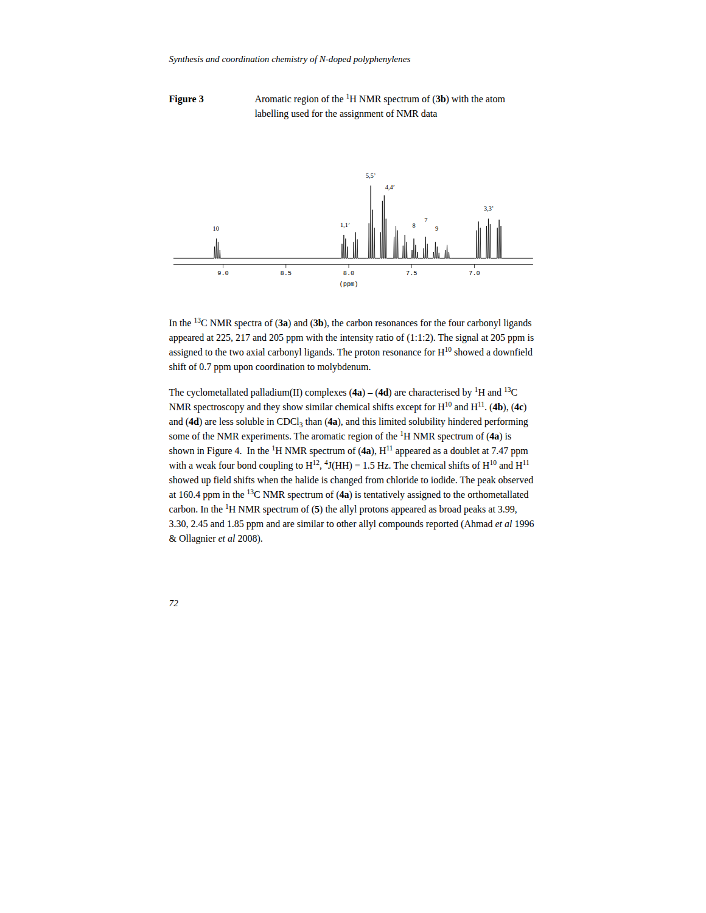Synthesis and coordination chemistry of N-doped polyphenylenes
Figure 3
Aromatic region of the 1H NMR spectrum of (3b) with the atom labelling used for the assignment of NMR data
10 1,1’ 5,5’ 4,4’ 8 7 9 3,3’ 9.0 8.5 8.0 7.5 7.0 (ppm)
In the 13C NMR spectra of (3a) and (3b), the carbon resonances for the four carbonyl ligands appeared at 225, 217 and 205 ppm with the intensity ratio of (1:1:2). The signal at 205 ppm is assigned to the two axial carbonyl ligands. The proton resonance for H10 showed a downfield shift of 0.7 ppm upon coordination to molybdenum.
The cyclometallated palladium(II) complexes (4a) – (4d) are characterised by 1H and 13C NMR spectroscopy and they show similar chemical shifts except for H10 and H11. (4b), (4c) and (4d) are less soluble in CDCl3 than (4a), and this limited solubility hindered performing some of the NMR experiments. The aromatic region of the 1H NMR spectrum of (4a) is shown in Figure 4. In the 1H NMR spectrum of (4a), H11 appeared as a doublet at 7.47 ppm with a weak four bond coupling to H12, 4J(HH) = 1.5 Hz. The chemical shifts of H10 and H11 showed up field shifts when the halide is changed from chloride to iodide. The peak observed at 160.4 ppm in the 13C NMR spectrum of (4a) is tentatively assigned to the orthometallated carbon. In the 1H NMR spectrum of (5) the allyl protons appeared as broad peaks at 3.99, 3.30, 2.45 and 1.85 ppm and are similar to other allyl compounds reported (Ahmad et al 1996 & Ollagnier et al 2008).
72